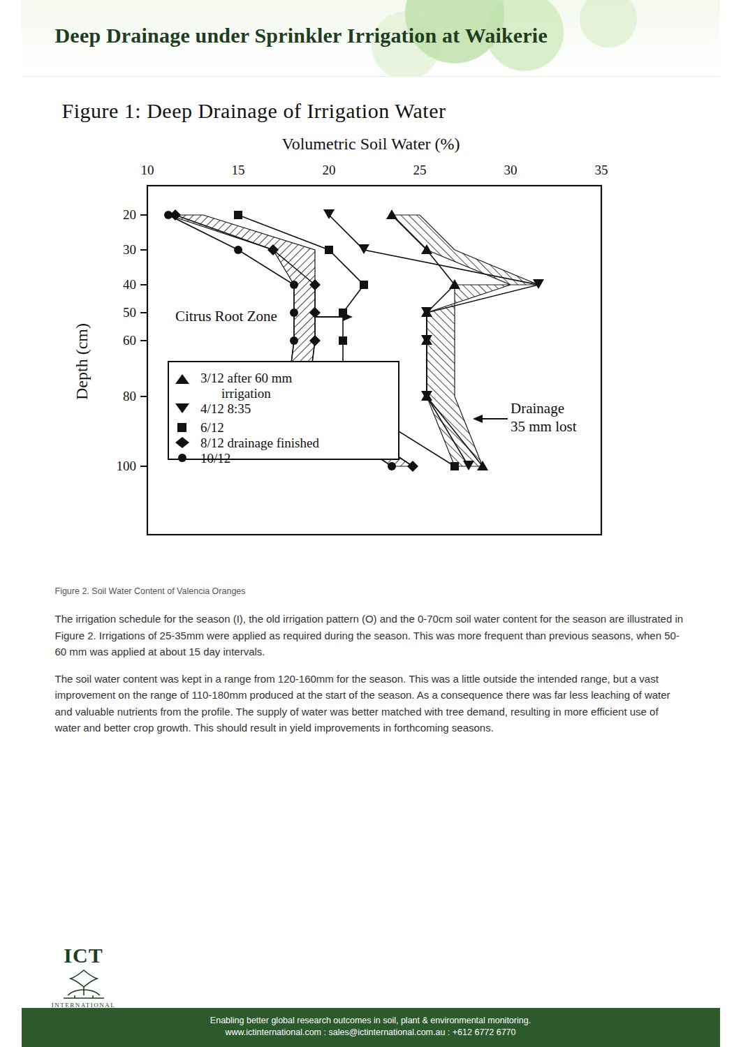Deep Drainage under Sprinkler Irrigation at Waikerie
Figure 1: Deep Drainage of Irrigation Water
Figure 1: Deep Drainage of Irrigation Water Volumetric soil water (%) on the horizontal axis from 10 to 35; depth (cm) on the vertical axis from 20 to 100. Five dated profiles are plotted: 3/12 after 60 mm irrigation, 4/12 8:35, 6/12, 8/12 drainage finished, and 10/12. Hatched bands indicate water lost; 35 mm lost to drainage below the citrus root zone. Volumetric Soil Water (%) 10 15 20 25 30 35 Depth (cm) 20 30 40 50 60 80 100 Citrus Root Zone Drainage 35 mm lost 3/12 after 60 mm irrigation 4/12 8:35 6/12 8/12 drainage finished 10/12
Figure 2. Soil Water Content of Valencia Oranges
The irrigation schedule for the season (I), the old irrigation pattern (O) and the 0-70cm soil water content for the season are illustrated in Figure 2. Irrigations of 25-35mm were applied as required during the season. This was more frequent than previous seasons, when 50-60 mm was applied at about 15 day intervals.
The soil water content was kept in a range from 120-160mm for the season. This was a little outside the intended range, but a vast improvement on the range of 110-180mm produced at the start of the season. As a consequence there was far less leaching of water and valuable nutrients from the profile. The supply of water was better matched with tree demand, resulting in more efficient use of water and better crop growth. This should result in yield improvements in forthcoming seasons.
ICT
INTERNATIONAL
Enabling better global research outcomes in soil, plant & environmental monitoring.
www.ictinternational.com : sales@ictinternational.com.au : +612 6772 6770